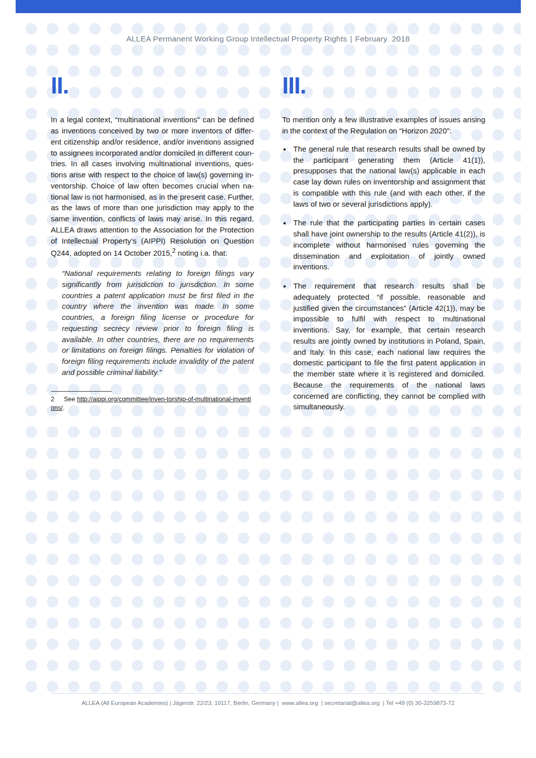ALLEA Permanent Working Group Intellectual Property Rights|February 2018
II.
In a legal context, “multinational inventions” can be defined as inventions conceived by two or more inventors of different citizenship and/or residence, and/or inventions assigned to assignees incorporated and/or domiciled in different countries. In all cases involving multinational inventions, questions arise with respect to the choice of law(s) governing inventorship. Choice of law often becomes crucial when national law is not harmonised, as in the present case. Further, as the laws of more than one jurisdiction may apply to the same invention, conflicts of laws may arise. In this regard, ALLEA draws attention to the Association for the Protection of Intellectual Property’s (AIPPI) Resolution on Question Q244, adopted on 14 October 2015,2 noting i.a. that:
“National requirements relating to foreign filings vary significantly from jurisdiction to jurisdiction. In some countries a patent application must be first filed in the country where the invention was made. In some countries, a foreign filing license or procedure for requesting secrecy review prior to foreign filing is available. In other countries, there are no requirements or limitations on foreign filings. Penalties for violation of foreign filing requirements include invalidity of the patent and possible criminal liability.”
2 See http://aippi.org/committee/inven-torship-of-multinational-inventions/.
III.
To mention only a few illustrative examples of issues arising in the context of the Regulation on “Horizon 2020”:
The general rule that research results shall be owned by the participant generating them (Article 41(1)), presupposes that the national law(s) applicable in each case lay down rules on inventorship and assignment that is compatible with this rule (and with each other, if the laws of two or several jurisdictions apply).
The rule that the participating parties in certain cases shall have joint ownership to the results (Article 41(2)), is incomplete without harmonised rules governing the dissemination and exploitation of jointly owned inventions.
The requirement that research results shall be adequately protected “if possible, reasonable and justified given the circumstances” (Article 42(1)), may be impossible to fulfil with respect to multinational inventions. Say, for example, that certain research results are jointly owned by institutions in Poland, Spain, and Italy. In this case, each national law requires the domestic participant to file the first patent application in the member state where it is registered and domiciled. Because the requirements of the national laws concerned are conflicting, they cannot be complied with simultaneously.
ALLEA (All European Academies) | Jägerstr. 22/23, 10117, Berlin, Germany | www.allea.org | secretariat@allea.org | Tel +49 (0) 30-3259873-72